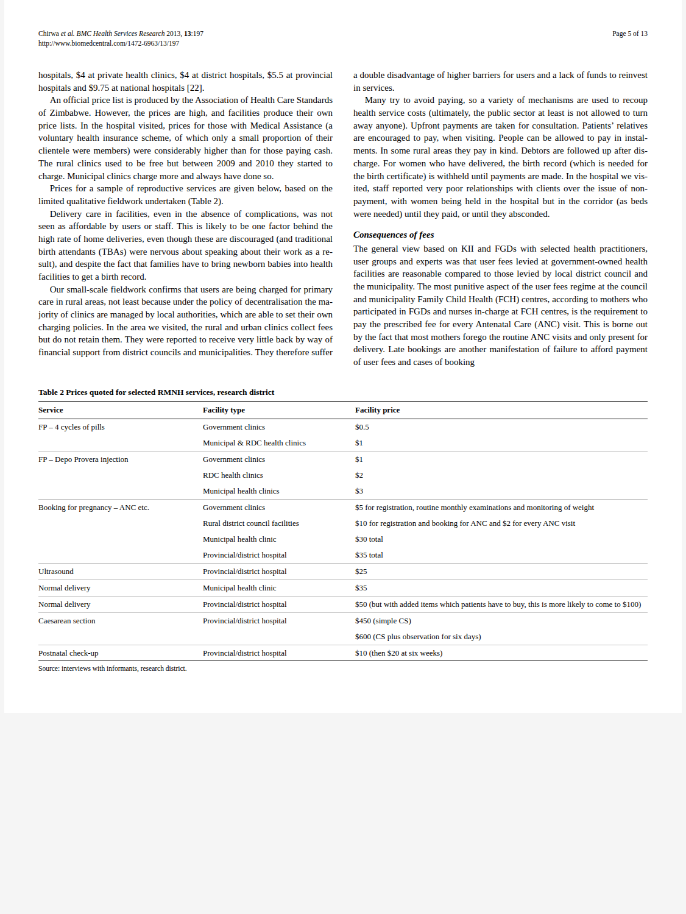Chirwa et al. BMC Health Services Research 2013, 13:197
http://www.biomedcentral.com/1472-6963/13/197
Page 5 of 13
hospitals, $4 at private health clinics, $4 at district hospitals, $5.5 at provincial hospitals and $9.75 at national hospitals [22].
An official price list is produced by the Association of Health Care Standards of Zimbabwe. However, the prices are high, and facilities produce their own price lists. In the hospital visited, prices for those with Medical Assistance (a voluntary health insurance scheme, of which only a small proportion of their clientele were members) were considerably higher than for those paying cash. The rural clinics used to be free but between 2009 and 2010 they started to charge. Municipal clinics charge more and always have done so.
Prices for a sample of reproductive services are given below, based on the limited qualitative fieldwork undertaken (Table 2).
Delivery care in facilities, even in the absence of complications, was not seen as affordable by users or staff. This is likely to be one factor behind the high rate of home deliveries, even though these are discouraged (and traditional birth attendants (TBAs) were nervous about speaking about their work as a result), and despite the fact that families have to bring newborn babies into health facilities to get a birth record.
Our small-scale fieldwork confirms that users are being charged for primary care in rural areas, not least because under the policy of decentralisation the majority of clinics are managed by local authorities, which are able to set their own charging policies. In the area we visited, the rural and urban clinics collect fees but do not retain them. They were reported to receive very little back by way of financial support from district councils and municipalities. They therefore suffer a double disadvantage of higher barriers for users and a lack of funds to reinvest in services.
Many try to avoid paying, so a variety of mechanisms are used to recoup health service costs (ultimately, the public sector at least is not allowed to turn away anyone). Upfront payments are taken for consultation. Patients’ relatives are encouraged to pay, when visiting. People can be allowed to pay in instalments. In some rural areas they pay in kind. Debtors are followed up after discharge. For women who have delivered, the birth record (which is needed for the birth certificate) is withheld until payments are made. In the hospital we visited, staff reported very poor relationships with clients over the issue of non-payment, with women being held in the hospital but in the corridor (as beds were needed) until they paid, or until they absconded.
Consequences of fees
The general view based on KII and FGDs with selected health practitioners, user groups and experts was that user fees levied at government-owned health facilities are reasonable compared to those levied by local district council and the municipality. The most punitive aspect of the user fees regime at the council and municipality Family Child Health (FCH) centres, according to mothers who participated in FGDs and nurses in-charge at FCH centres, is the requirement to pay the prescribed fee for every Antenatal Care (ANC) visit. This is borne out by the fact that most mothers forego the routine ANC visits and only present for delivery. Late bookings are another manifestation of failure to afford payment of user fees and cases of booking
Table 2 Prices quoted for selected RMNH services, research district
| Service | Facility type | Facility price |
| --- | --- | --- |
| FP – 4 cycles of pills | Government clinics | $0.5 |
| | Municipal & RDC health clinics | $1 |
| FP – Depo Provera injection | Government clinics | $1 |
| | RDC health clinics | $2 |
| | Municipal health clinics | $3 |
| Booking for pregnancy – ANC etc. | Government clinics | $5 for registration, routine monthly examinations and monitoring of weight |
| | Rural district council facilities | $10 for registration and booking for ANC and $2 for every ANC visit |
| | Municipal health clinic | $30 total |
| | Provincial/district hospital | $35 total |
| Ultrasound | Provincial/district hospital | $25 |
| Normal delivery | Municipal health clinic | $35 |
| Normal delivery | Provincial/district hospital | $50 (but with added items which patients have to buy, this is more likely to come to $100) |
| Caesarean section | Provincial/district hospital | $450 (simple CS) |
| | | $600 (CS plus observation for six days) |
| Postnatal check-up | Provincial/district hospital | $10 (then $20 at six weeks) |
Source: interviews with informants, research district.